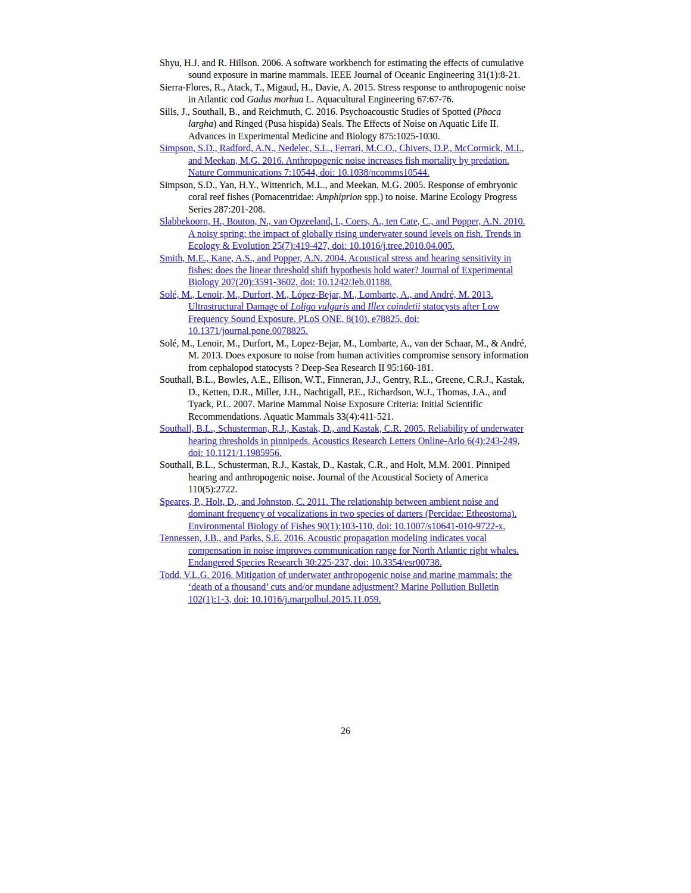Shyu, H.J. and R. Hillson. 2006. A software workbench for estimating the effects of cumulative sound exposure in marine mammals. IEEE Journal of Oceanic Engineering 31(1):8-21.
Sierra-Flores, R., Atack, T., Migaud, H., Davie, A. 2015. Stress response to anthropogenic noise in Atlantic cod Gadus morhua L. Aquacultural Engineering 67:67-76.
Sills, J., Southall, B., and Reichmuth, C. 2016. Psychoacoustic Studies of Spotted (Phoca largha) and Ringed (Pusa hispida) Seals. The Effects of Noise on Aquatic Life II. Advances in Experimental Medicine and Biology 875:1025-1030.
Simpson, S.D., Radford, A.N., Nedelec, S.L., Ferrari, M.C.O., Chivers, D.P., McCormick, M.I., and Meekan, M.G. 2016. Anthropogenic noise increases fish mortality by predation. Nature Communications 7:10544, doi: 10.1038/ncomms10544.
Simpson, S.D., Yan, H.Y., Wittenrich, M.L., and Meekan, M.G. 2005. Response of embryonic coral reef fishes (Pomacentridae: Amphiprion spp.) to noise. Marine Ecology Progress Series 287:201-208.
Slabbekoorn, H., Bouton, N., van Opzeeland, I., Coers, A., ten Cate, C., and Popper, A.N. 2010. A noisy spring: the impact of globally rising underwater sound levels on fish. Trends in Ecology & Evolution 25(7):419-427, doi: 10.1016/j.tree.2010.04.005.
Smith, M.E., Kane, A.S., and Popper, A.N. 2004. Acoustical stress and hearing sensitivity in fishes: does the linear threshold shift hypothesis hold water? Journal of Experimental Biology 207(20):3591-3602, doi: 10.1242/Jeb.01188.
Solé, M., Lenoir, M., Durfort, M., López-Bejar, M., Lombarte, A., and André, M. 2013. Ultrastructural Damage of Loligo vulgaris and Illex coindetii statocysts after Low Frequency Sound Exposure. PLoS ONE, 8(10), e78825, doi: 10.1371/journal.pone.0078825.
Solé, M., Lenoir, M., Durfort, M., Lopez-Bejar, M., Lombarte, A., van der Schaar, M., & André, M. 2013. Does exposure to noise from human activities compromise sensory information from cephalopod statocysts ? Deep-Sea Research II 95:160-181.
Southall, B.L., Bowles, A.E., Ellison, W.T., Finneran, J.J., Gentry, R.L., Greene, C.R.J., Kastak, D., Ketten, D.R., Miller, J.H., Nachtigall, P.E., Richardson, W.J., Thomas, J.A., and Tyack, P.L. 2007. Marine Mammal Noise Exposure Criteria: Initial Scientific Recommendations. Aquatic Mammals 33(4):411-521.
Southall, B.L., Schusterman, R.J., Kastak, D., and Kastak, C.R. 2005. Reliability of underwater hearing thresholds in pinnipeds. Acoustics Research Letters Online-Arlo 6(4):243-249, doi: 10.1121/1.1985956.
Southall, B.L., Schusterman, R.J., Kastak, D., Kastak, C.R., and Holt, M.M. 2001. Pinniped hearing and anthropogenic noise. Journal of the Acoustical Society of America 110(5):2722.
Speares, P., Holt, D., and Johnston, C. 2011. The relationship between ambient noise and dominant frequency of vocalizations in two species of darters (Percidae: Etheostoma). Environmental Biology of Fishes 90(1):103-110, doi: 10.1007/s10641-010-9722-x.
Tennessen, J.B., and Parks, S.E. 2016. Acoustic propagation modeling indicates vocal compensation in noise improves communication range for North Atlantic right whales. Endangered Species Research 30:225-237, doi: 10.3354/esr00738.
Todd, V.L.G. 2016. Mitigation of underwater anthropogenic noise and marine mammals: the ‘death of a thousand’ cuts and/or mundane adjustment? Marine Pollution Bulletin 102(1):1-3, doi: 10.1016/j.marpolbul.2015.11.059.
26